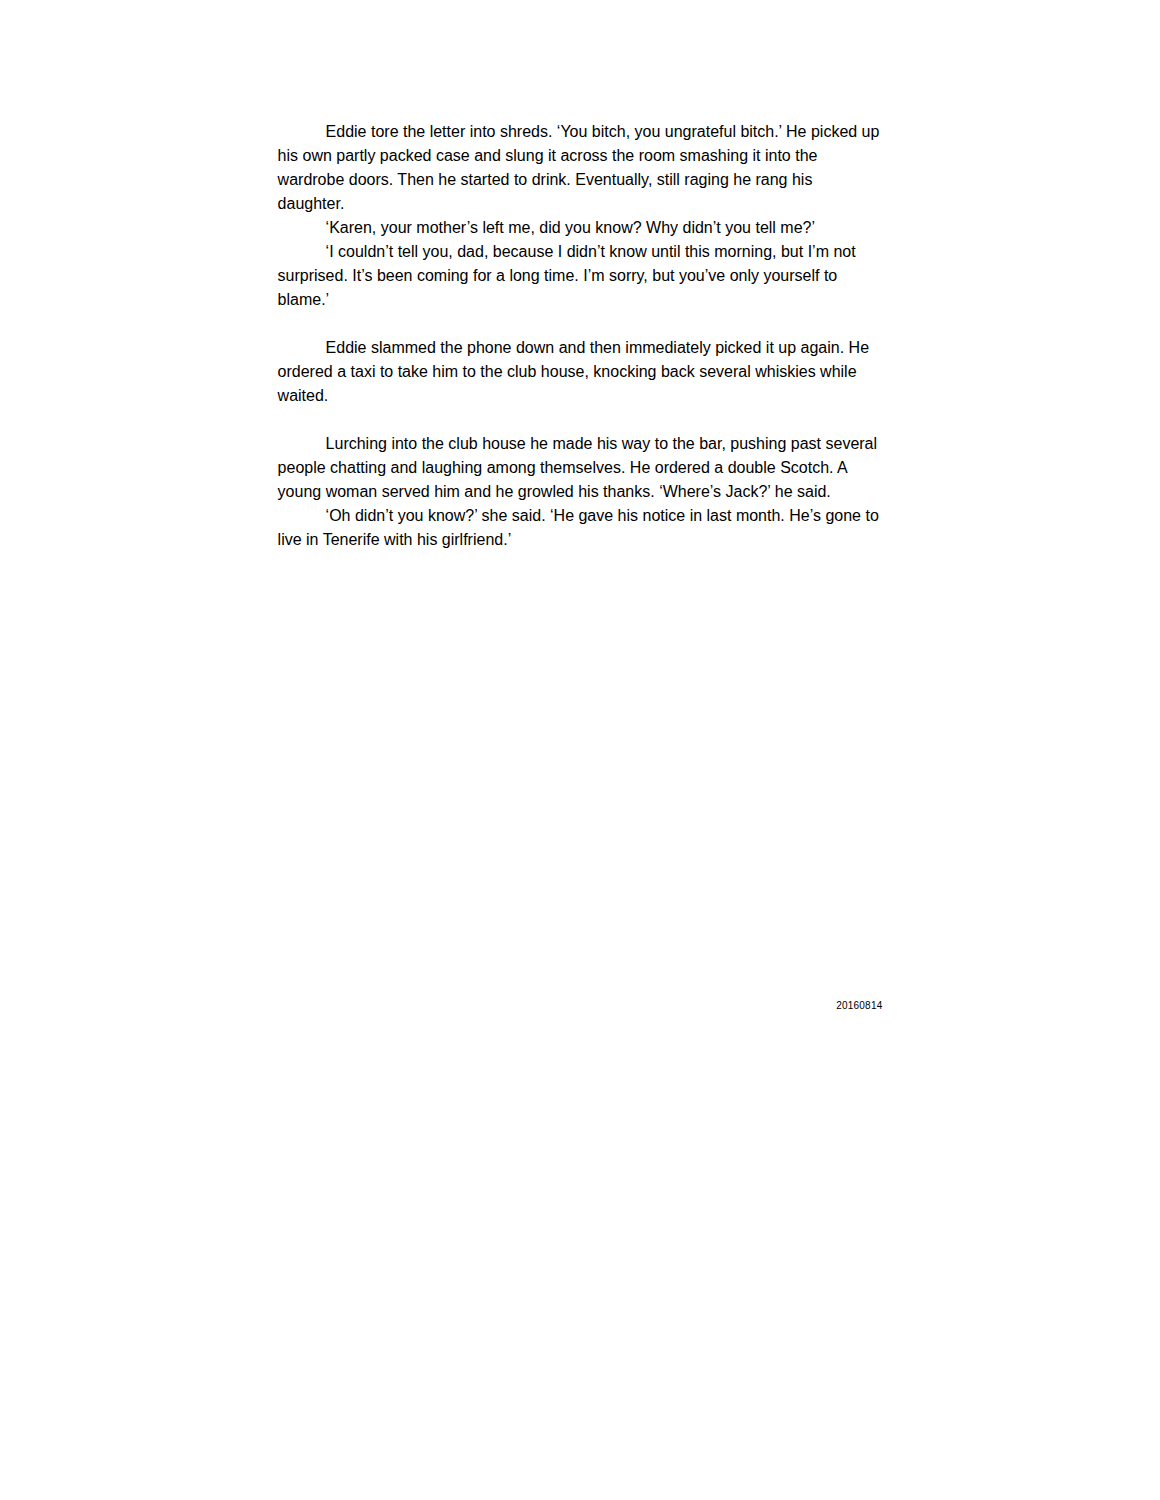Eddie tore the letter into shreds. ‘You bitch, you ungrateful bitch.’ He picked up his own partly packed case and slung it across the room smashing it into the wardrobe doors. Then he started to drink. Eventually, still raging he rang his daughter.
‘Karen, your mother’s left me, did you know? Why didn’t you tell me?’
‘I couldn’t tell you, dad, because I didn’t know until this morning, but I’m not surprised. It’s been coming for a long time. I’m sorry, but you’ve only yourself to blame.’
Eddie slammed the phone down and then immediately picked it up again. He ordered a taxi to take him to the club house, knocking back several whiskies while waited.
Lurching into the club house he made his way to the bar, pushing past several people chatting and laughing among themselves. He ordered a double Scotch. A young woman served him and he growled his thanks. ‘Where’s Jack?’ he said.
‘Oh didn’t you know?’ she said. ‘He gave his notice in last month. He’s gone to live in Tenerife with his girlfriend.’
20160814